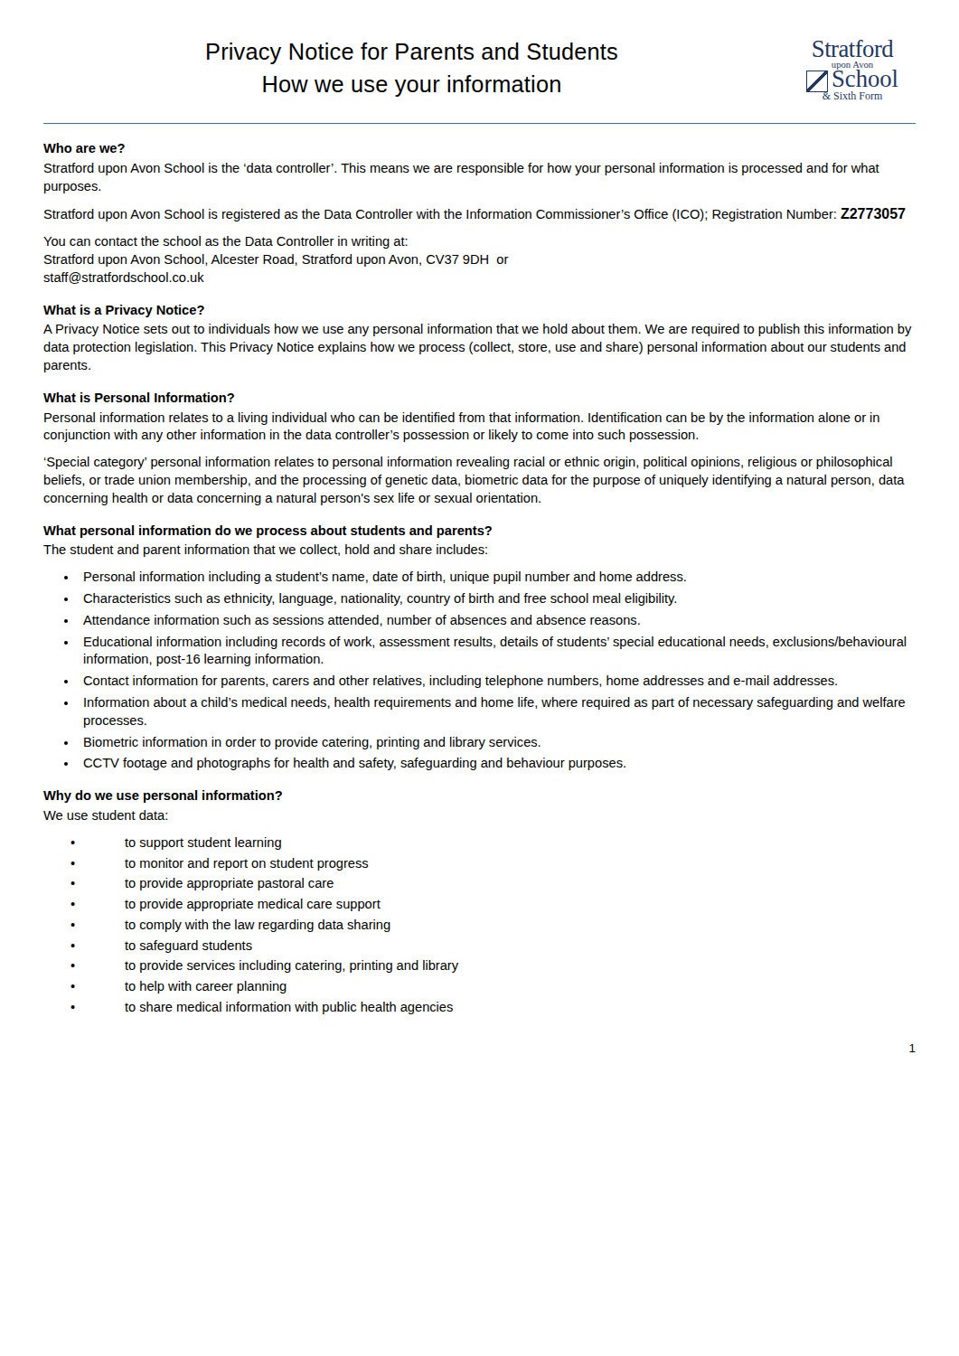Stratford upon Avon School & Sixth Form
Privacy Notice for Parents and Students
How we use your information
Who are we?
Stratford upon Avon School is the ‘data controller’. This means we are responsible for how your personal information is processed and for what purposes.
Stratford upon Avon School is registered as the Data Controller with the Information Commissioner’s Office (ICO); Registration Number: Z2773057
You can contact the school as the Data Controller in writing at:
Stratford upon Avon School, Alcester Road, Stratford upon Avon, CV37 9DH or
staff@stratfordschool.co.uk
What is a Privacy Notice?
A Privacy Notice sets out to individuals how we use any personal information that we hold about them. We are required to publish this information by data protection legislation. This Privacy Notice explains how we process (collect, store, use and share) personal information about our students and parents.
What is Personal Information?
Personal information relates to a living individual who can be identified from that information. Identification can be by the information alone or in conjunction with any other information in the data controller’s possession or likely to come into such possession.
‘Special category’ personal information relates to personal information revealing racial or ethnic origin, political opinions, religious or philosophical beliefs, or trade union membership, and the processing of genetic data, biometric data for the purpose of uniquely identifying a natural person, data concerning health or data concerning a natural person's sex life or sexual orientation.
What personal information do we process about students and parents?
The student and parent information that we collect, hold and share includes:
Personal information including a student’s name, date of birth, unique pupil number and home address.
Characteristics such as ethnicity, language, nationality, country of birth and free school meal eligibility.
Attendance information such as sessions attended, number of absences and absence reasons.
Educational information including records of work, assessment results, details of students’ special educational needs, exclusions/behavioural information, post-16 learning information.
Contact information for parents, carers and other relatives, including telephone numbers, home addresses and e-mail addresses.
Information about a child’s medical needs, health requirements and home life, where required as part of necessary safeguarding and welfare processes.
Biometric information in order to provide catering, printing and library services.
CCTV footage and photographs for health and safety, safeguarding and behaviour purposes.
Why do we use personal information?
We use student data:
to support student learning
to monitor and report on student progress
to provide appropriate pastoral care
to provide appropriate medical care support
to comply with the law regarding data sharing
to safeguard students
to provide services including catering, printing and library
to help with career planning
to share medical information with public health agencies
1